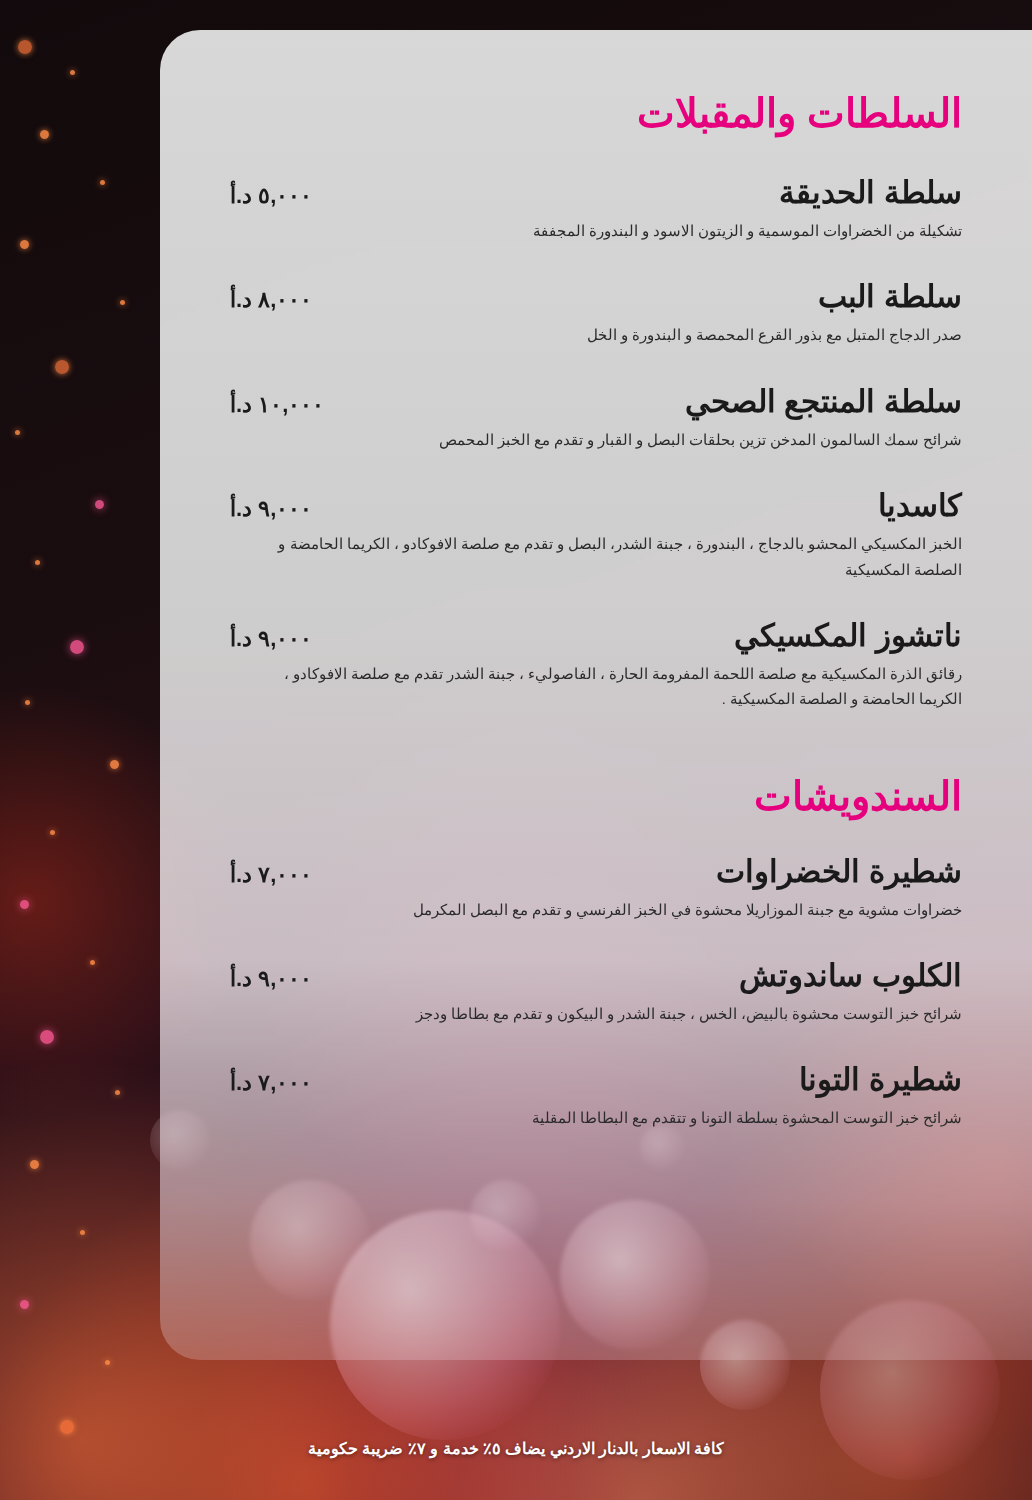السلطات والمقبلات
سلطة الحديقة ٥,٠٠٠ د.أ
تشكيلة من الخضراوات الموسمية و الزيتون الاسود و البندورة المجففة
سلطة البب ٨,٠٠٠ د.أ
صدر الدجاج المتبل مع بذور القرع المحمصة و البندورة و الخل
سلطة المنتجع الصحي ١٠,٠٠٠ د.أ
شرائح سمك السالمون المدخن تزين بحلقات البصل و القبار و تقدم مع الخبز المحمص
كاسديا ٩,٠٠٠ د.أ
الخبز المكسيكي المحشو بالدجاج ، البندورة ، جبنة الشدر، البصل و تقدم مع صلصة الافوكادو ، الكريما الحامضة و الصلصة المكسيكية
ناتشوز المكسيكي ٩,٠٠٠ د.أ
رقائق الذرة المكسيكية مع صلصة اللحمة المفرومة الحارة ، الفاصوليء ، جبنة الشدر تقدم مع صلصة الافوكادو ، الكريما الحامضة و الصلصة المكسيكية .
السندويشات
شطيرة الخضراوات ٧,٠٠٠ د.أ
خضراوات مشوية مع جبنة الموزاريلا محشوة في الخبز الفرنسي و تقدم مع البصل المكرمل
الكلوب ساندوتش ٩,٠٠٠ د.أ
شرائح خبز التوست محشوة بالبيض، الخس ، جبنة الشدر و البيكون و تقدم مع بطاطا ودجز
شطيرة التونا ٧,٠٠٠ د.أ
شرائح خبز التوست المحشوة بسلطة التونا و تتقدم مع البطاطا المقلية
كافة الاسعار بالدنار الاردني يضاف ٥٪ خدمة و ٧٪ ضريبة حكومية